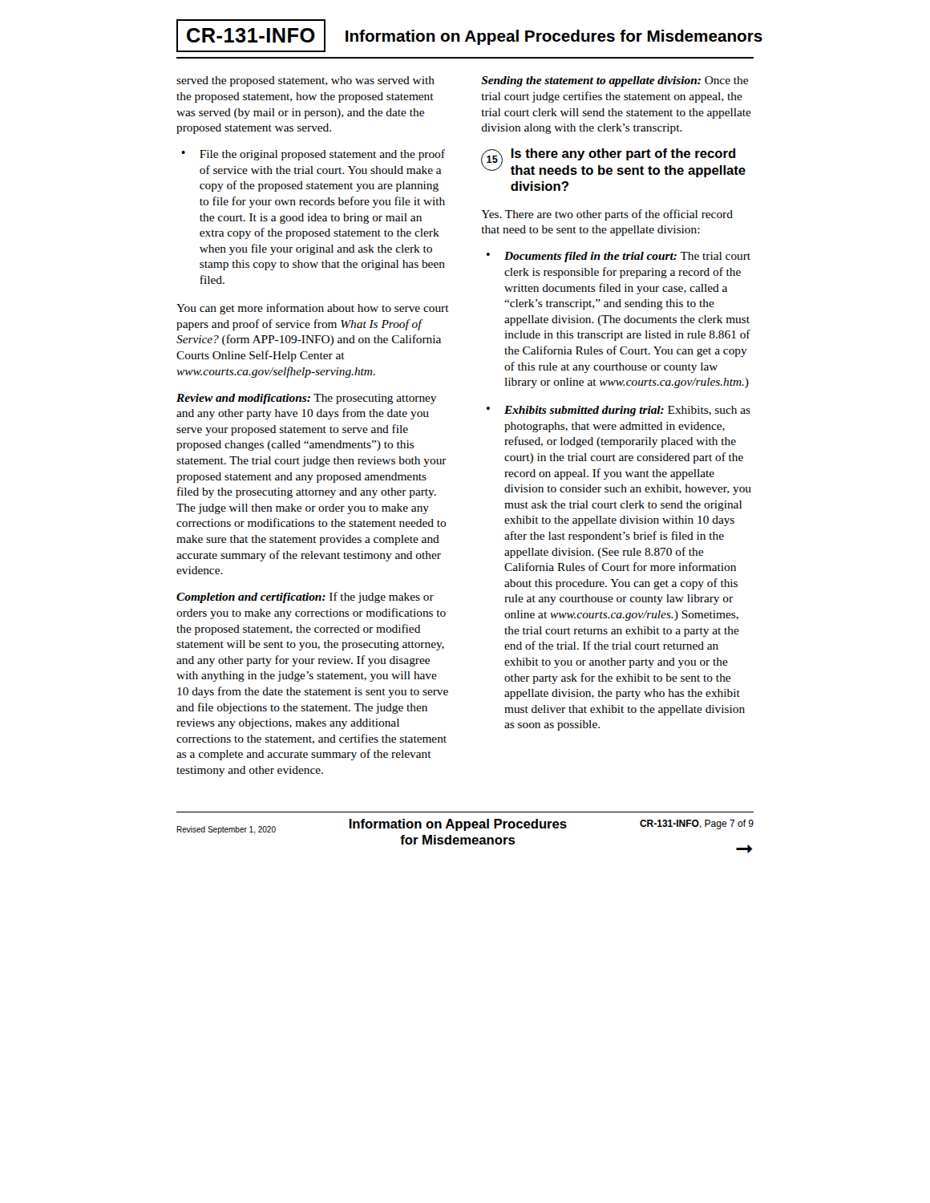CR-131-INFO
Information on Appeal Procedures for Misdemeanors
served the proposed statement, who was served with the proposed statement, how the proposed statement was served (by mail or in person), and the date the proposed statement was served.
File the original proposed statement and the proof of service with the trial court. You should make a copy of the proposed statement you are planning to file for your own records before you file it with the court. It is a good idea to bring or mail an extra copy of the proposed statement to the clerk when you file your original and ask the clerk to stamp this copy to show that the original has been filed.
You can get more information about how to serve court papers and proof of service from What Is Proof of Service? (form APP-109-INFO) and on the California Courts Online Self-Help Center at www.courts.ca.gov/selfhelp-serving.htm.
Review and modifications: The prosecuting attorney and any other party have 10 days from the date you serve your proposed statement to serve and file proposed changes (called “amendments”) to this statement. The trial court judge then reviews both your proposed statement and any proposed amendments filed by the prosecuting attorney and any other party. The judge will then make or order you to make any corrections or modifications to the statement needed to make sure that the statement provides a complete and accurate summary of the relevant testimony and other evidence.
Completion and certification: If the judge makes or orders you to make any corrections or modifications to the proposed statement, the corrected or modified statement will be sent to you, the prosecuting attorney, and any other party for your review. If you disagree with anything in the judge’s statement, you will have 10 days from the date the statement is sent you to serve and file objections to the statement. The judge then reviews any objections, makes any additional corrections to the statement, and certifies the statement as a complete and accurate summary of the relevant testimony and other evidence.
Sending the statement to appellate division: Once the trial court judge certifies the statement on appeal, the trial court clerk will send the statement to the appellate division along with the clerk’s transcript.
15
Is there any other part of the record that needs to be sent to the appellate division?
Yes. There are two other parts of the official record that need to be sent to the appellate division:
Documents filed in the trial court: The trial court clerk is responsible for preparing a record of the written documents filed in your case, called a “clerk’s transcript,” and sending this to the appellate division. (The documents the clerk must include in this transcript are listed in rule 8.861 of the California Rules of Court. You can get a copy of this rule at any courthouse or county law library or online at www.courts.ca.gov/rules.htm.)
Exhibits submitted during trial: Exhibits, such as photographs, that were admitted in evidence, refused, or lodged (temporarily placed with the court) in the trial court are considered part of the record on appeal. If you want the appellate division to consider such an exhibit, however, you must ask the trial court clerk to send the original exhibit to the appellate division within 10 days after the last respondent’s brief is filed in the appellate division. (See rule 8.870 of the California Rules of Court for more information about this procedure. You can get a copy of this rule at any courthouse or county law library or online at www.courts.ca.gov/rules.) Sometimes, the trial court returns an exhibit to a party at the end of the trial. If the trial court returned an exhibit to you or another party and you or the other party ask for the exhibit to be sent to the appellate division, the party who has the exhibit must deliver that exhibit to the appellate division as soon as possible.
Revised September 1, 2020
Information on Appeal Procedures
for Misdemeanors
CR-131-INFO, Page 7 of 9
➞